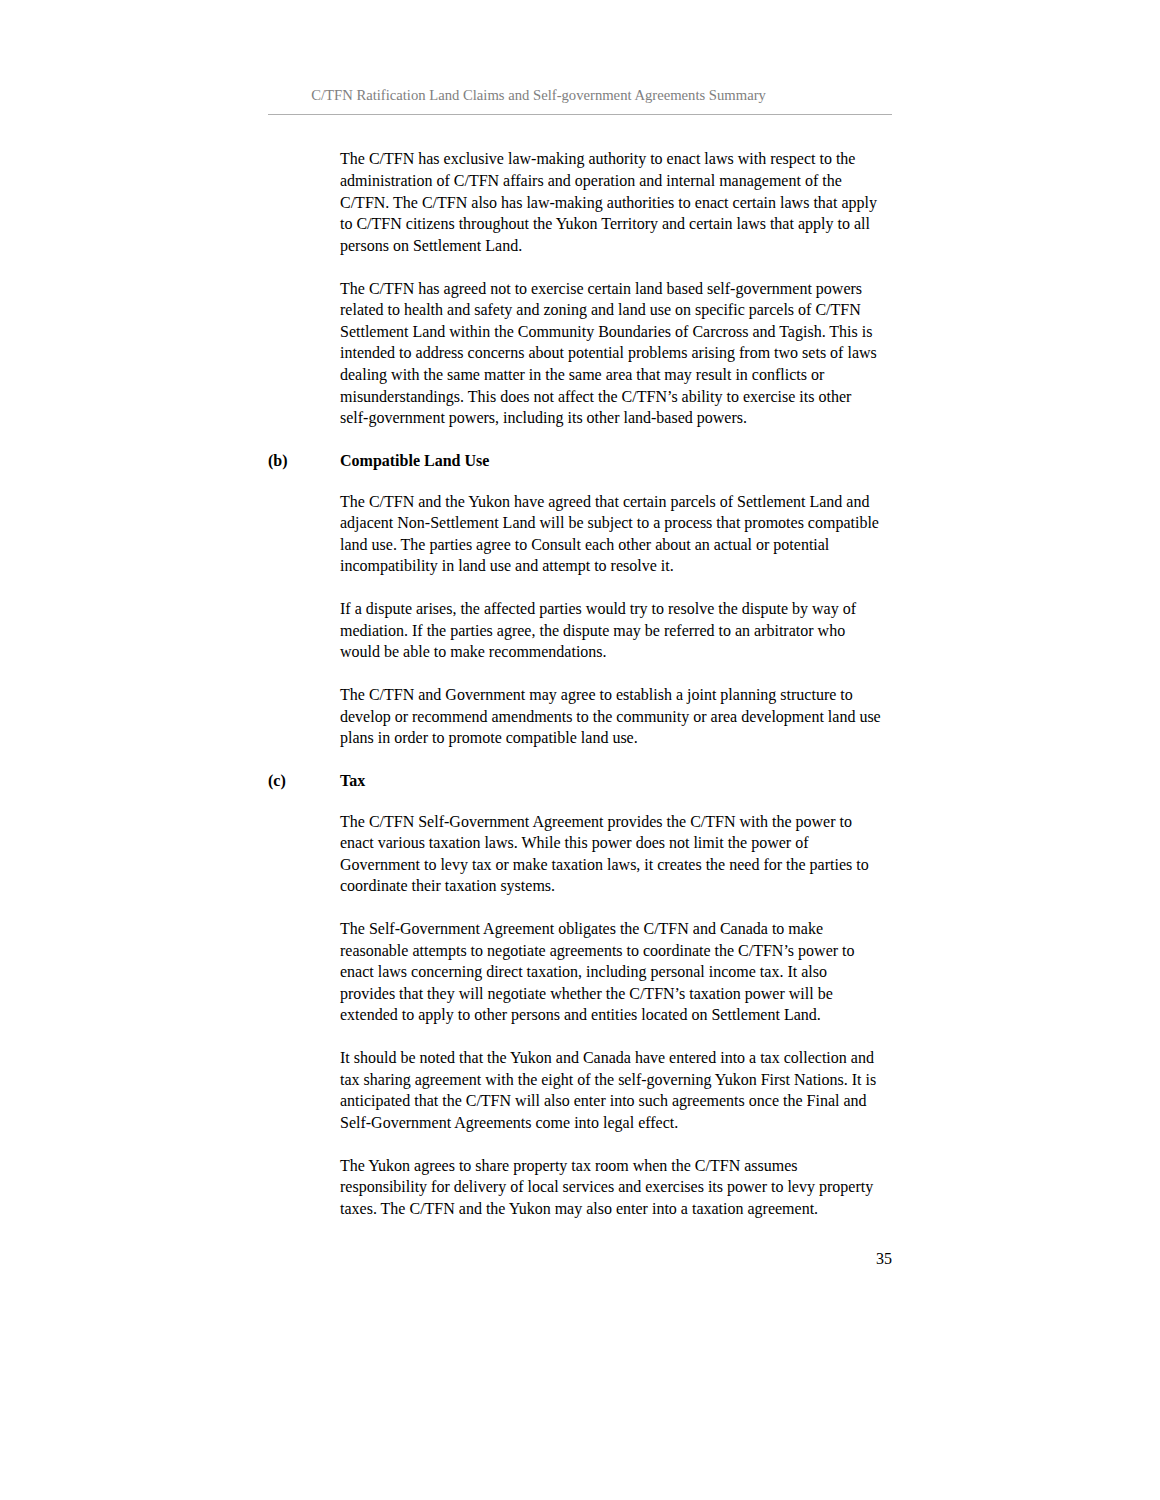C/TFN Ratification Land Claims and Self-government Agreements Summary
The C/TFN has exclusive law-making authority to enact laws with respect to the administration of C/TFN affairs and operation and internal management of the C/TFN. The C/TFN also has law-making authorities to enact certain laws that apply to C/TFN citizens throughout the Yukon Territory and certain laws that apply to all persons on Settlement Land.
The C/TFN has agreed not to exercise certain land based self-government powers related to health and safety and zoning and land use on specific parcels of C/TFN Settlement Land within the Community Boundaries of Carcross and Tagish. This is intended to address concerns about potential problems arising from two sets of laws dealing with the same matter in the same area that may result in conflicts or misunderstandings. This does not affect the C/TFN’s ability to exercise its other self-government powers, including its other land-based powers.
(b)
Compatible Land Use
The C/TFN and the Yukon have agreed that certain parcels of Settlement Land and adjacent Non-Settlement Land will be subject to a process that promotes compatible land use. The parties agree to Consult each other about an actual or potential incompatibility in land use and attempt to resolve it.
If a dispute arises, the affected parties would try to resolve the dispute by way of mediation. If the parties agree, the dispute may be referred to an arbitrator who would be able to make recommendations.
The C/TFN and Government may agree to establish a joint planning structure to develop or recommend amendments to the community or area development land use plans in order to promote compatible land use.
(c)
Tax
The C/TFN Self-Government Agreement provides the C/TFN with the power to enact various taxation laws. While this power does not limit the power of Government to levy tax or make taxation laws, it creates the need for the parties to coordinate their taxation systems.
The Self-Government Agreement obligates the C/TFN and Canada to make reasonable attempts to negotiate agreements to coordinate the C/TFN’s power to enact laws concerning direct taxation, including personal income tax. It also provides that they will negotiate whether the C/TFN’s taxation power will be extended to apply to other persons and entities located on Settlement Land.
It should be noted that the Yukon and Canada have entered into a tax collection and tax sharing agreement with the eight of the self-governing Yukon First Nations. It is anticipated that the C/TFN will also enter into such agreements once the Final and Self-Government Agreements come into legal effect.
The Yukon agrees to share property tax room when the C/TFN assumes responsibility for delivery of local services and exercises its power to levy property taxes. The C/TFN and the Yukon may also enter into a taxation agreement.
35